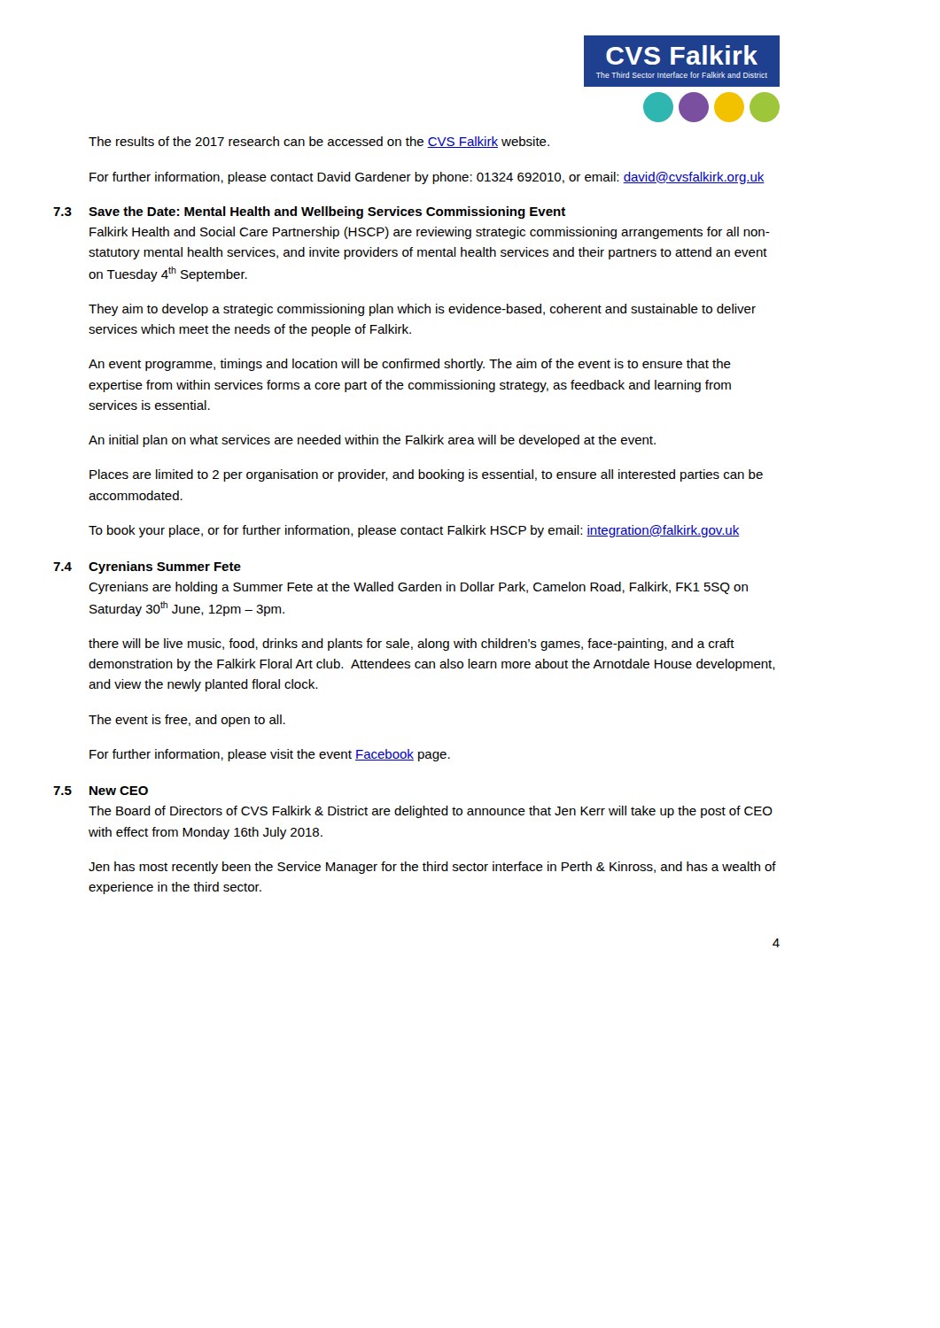CVS Falkirk
The Third Sector Interface for Falkirk and District
The results of the 2017 research can be accessed on the CVS Falkirk website.
For further information, please contact David Gardener by phone: 01324 692010, or email: david@cvsfalkirk.org.uk
7.3 Save the Date: Mental Health and Wellbeing Services Commissioning Event
Falkirk Health and Social Care Partnership (HSCP) are reviewing strategic commissioning arrangements for all non-statutory mental health services, and invite providers of mental health services and their partners to attend an event on Tuesday 4th September.
They aim to develop a strategic commissioning plan which is evidence-based, coherent and sustainable to deliver services which meet the needs of the people of Falkirk.
An event programme, timings and location will be confirmed shortly. The aim of the event is to ensure that the expertise from within services forms a core part of the commissioning strategy, as feedback and learning from services is essential.
An initial plan on what services are needed within the Falkirk area will be developed at the event.
Places are limited to 2 per organisation or provider, and booking is essential, to ensure all interested parties can be accommodated.
To book your place, or for further information, please contact Falkirk HSCP by email: integration@falkirk.gov.uk
7.4 Cyrenians Summer Fete
Cyrenians are holding a Summer Fete at the Walled Garden in Dollar Park, Camelon Road, Falkirk, FK1 5SQ on Saturday 30th June, 12pm – 3pm.
there will be live music, food, drinks and plants for sale, along with children’s games, face-painting, and a craft demonstration by the Falkirk Floral Art club. Attendees can also learn more about the Arnotdale House development, and view the newly planted floral clock.
The event is free, and open to all.
For further information, please visit the event Facebook page.
7.5 New CEO
The Board of Directors of CVS Falkirk & District are delighted to announce that Jen Kerr will take up the post of CEO with effect from Monday 16th July 2018.
Jen has most recently been the Service Manager for the third sector interface in Perth & Kinross, and has a wealth of experience in the third sector.
4